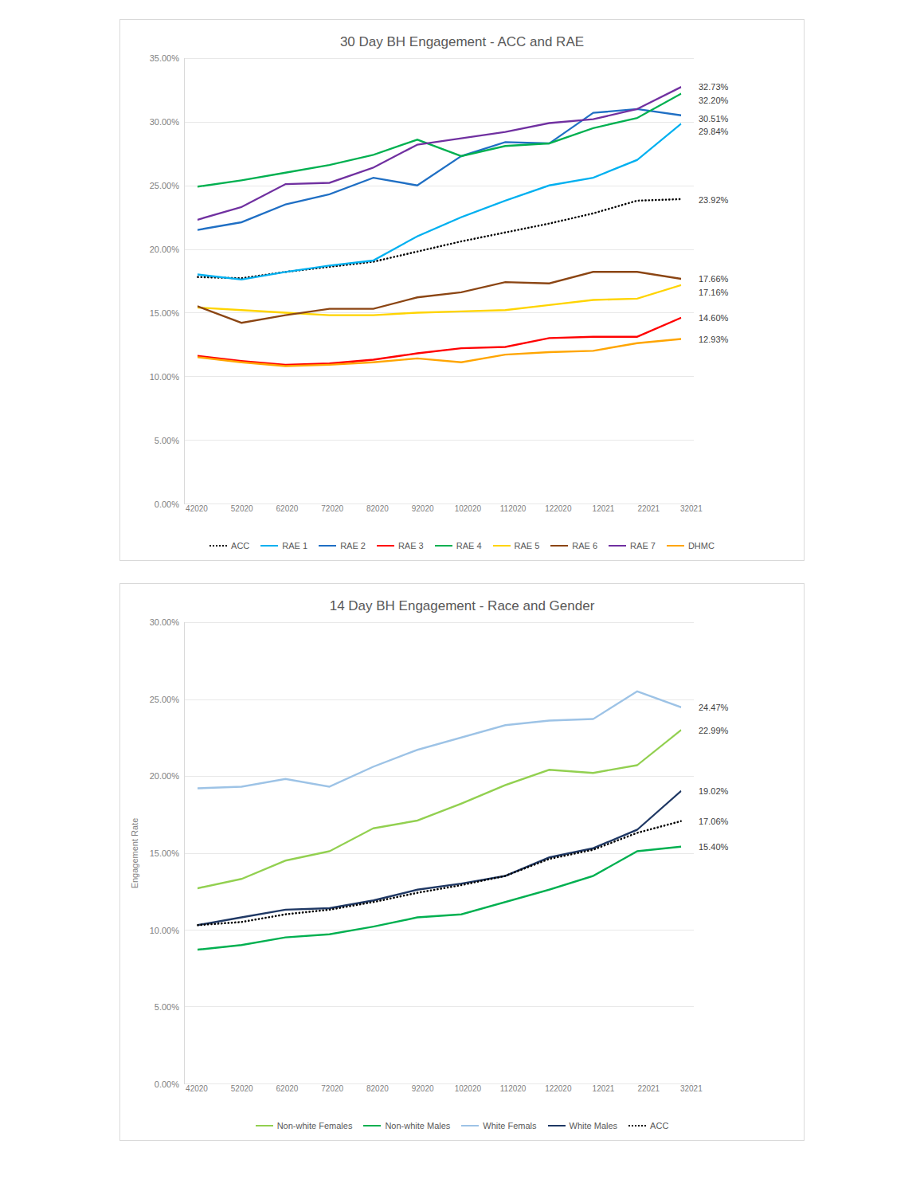30 Day BH Engagement - ACC and RAE
35.00%
30.00%
25.00%
20.00%
15.00%
10.00%
5.00%
0.00%
42020
52020
62020
72020
82020
92020
102020
112020
122020
12021
22021
32021
32.73%
32.20%
30.51%
29.84%
23.92%
17.66%
17.16%
14.60%
12.93%
ACC RAE 1 RAE 2 RAE 3 RAE 4 RAE 5 RAE 6 RAE 7 DHMC
14 Day BH Engagement - Race and Gender
Engagement Rate
30.00%
25.00%
20.00%
15.00%
10.00%
5.00%
0.00%
42020
52020
62020
72020
82020
92020
102020
112020
122020
12021
22021
32021
24.47%
22.99%
19.02%
17.06%
15.40%
Non-white Females Non-white Males White Femals White Males ACC